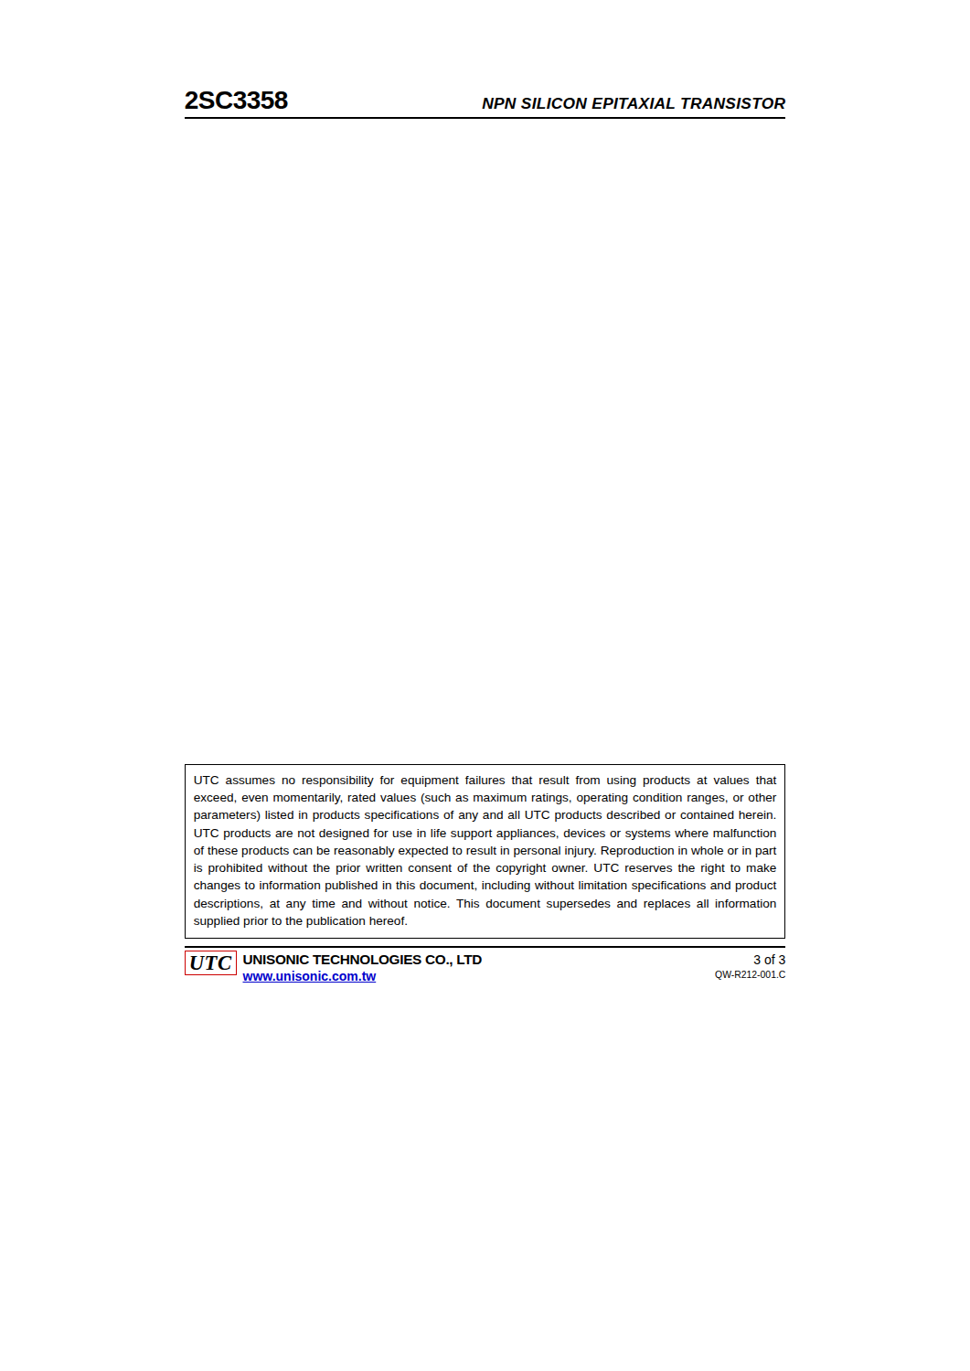2SC3358
NPN SILICON EPITAXIAL TRANSISTOR
UTC assumes no responsibility for equipment failures that result from using products at values that exceed, even momentarily, rated values (such as maximum ratings, operating condition ranges, or other parameters) listed in products specifications of any and all UTC products described or contained herein. UTC products are not designed for use in life support appliances, devices or systems where malfunction of these products can be reasonably expected to result in personal injury. Reproduction in whole or in part is prohibited without the prior written consent of the copyright owner. UTC reserves the right to make changes to information published in this document, including without limitation specifications and product descriptions, at any time and without notice. This document supersedes and replaces all information supplied prior to the publication hereof.
UTC
UNISONIC TECHNOLOGIES CO., LTD
www.unisonic.com.tw
3 of 3
QW-R212-001.C